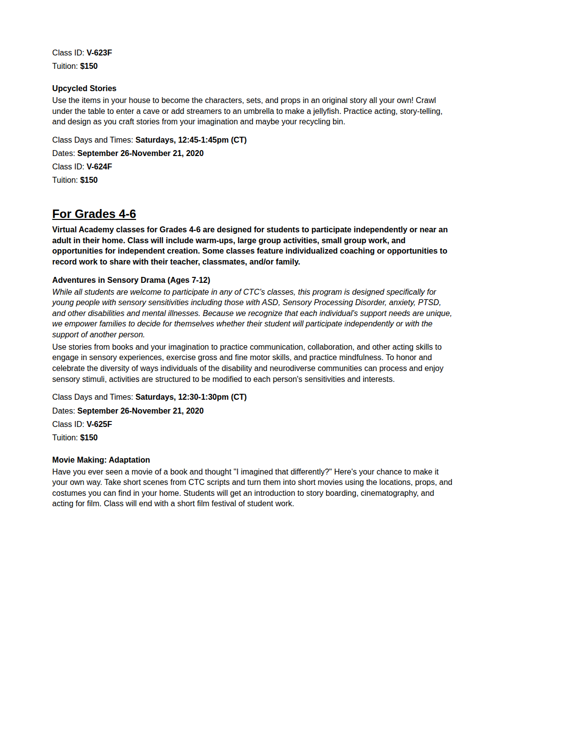Class ID: V-623F
Tuition: $150
Upcycled Stories
Use the items in your house to become the characters, sets, and props in an original story all your own! Crawl under the table to enter a cave or add streamers to an umbrella to make a jellyfish. Practice acting, story-telling, and design as you craft stories from your imagination and maybe your recycling bin.
Class Days and Times: Saturdays, 12:45-1:45pm (CT)
Dates: September 26-November 21, 2020
Class ID: V-624F
Tuition: $150
For Grades 4-6
Virtual Academy classes for Grades 4-6 are designed for students to participate independently or near an adult in their home. Class will include warm-ups, large group activities, small group work, and opportunities for independent creation. Some classes feature individualized coaching or opportunities to record work to share with their teacher, classmates, and/or family.
Adventures in Sensory Drama (Ages 7-12)
While all students are welcome to participate in any of CTC's classes, this program is designed specifically for young people with sensory sensitivities including those with ASD, Sensory Processing Disorder, anxiety, PTSD, and other disabilities and mental illnesses. Because we recognize that each individual's support needs are unique, we empower families to decide for themselves whether their student will participate independently or with the support of another person.
Use stories from books and your imagination to practice communication, collaboration, and other acting skills to engage in sensory experiences, exercise gross and fine motor skills, and practice mindfulness. To honor and celebrate the diversity of ways individuals of the disability and neurodiverse communities can process and enjoy sensory stimuli, activities are structured to be modified to each person's sensitivities and interests.
Class Days and Times: Saturdays, 12:30-1:30pm (CT)
Dates: September 26-November 21, 2020
Class ID: V-625F
Tuition: $150
Movie Making: Adaptation
Have you ever seen a movie of a book and thought "I imagined that differently?" Here's your chance to make it your own way. Take short scenes from CTC scripts and turn them into short movies using the locations, props, and costumes you can find in your home. Students will get an introduction to story boarding, cinematography, and acting for film. Class will end with a short film festival of student work.